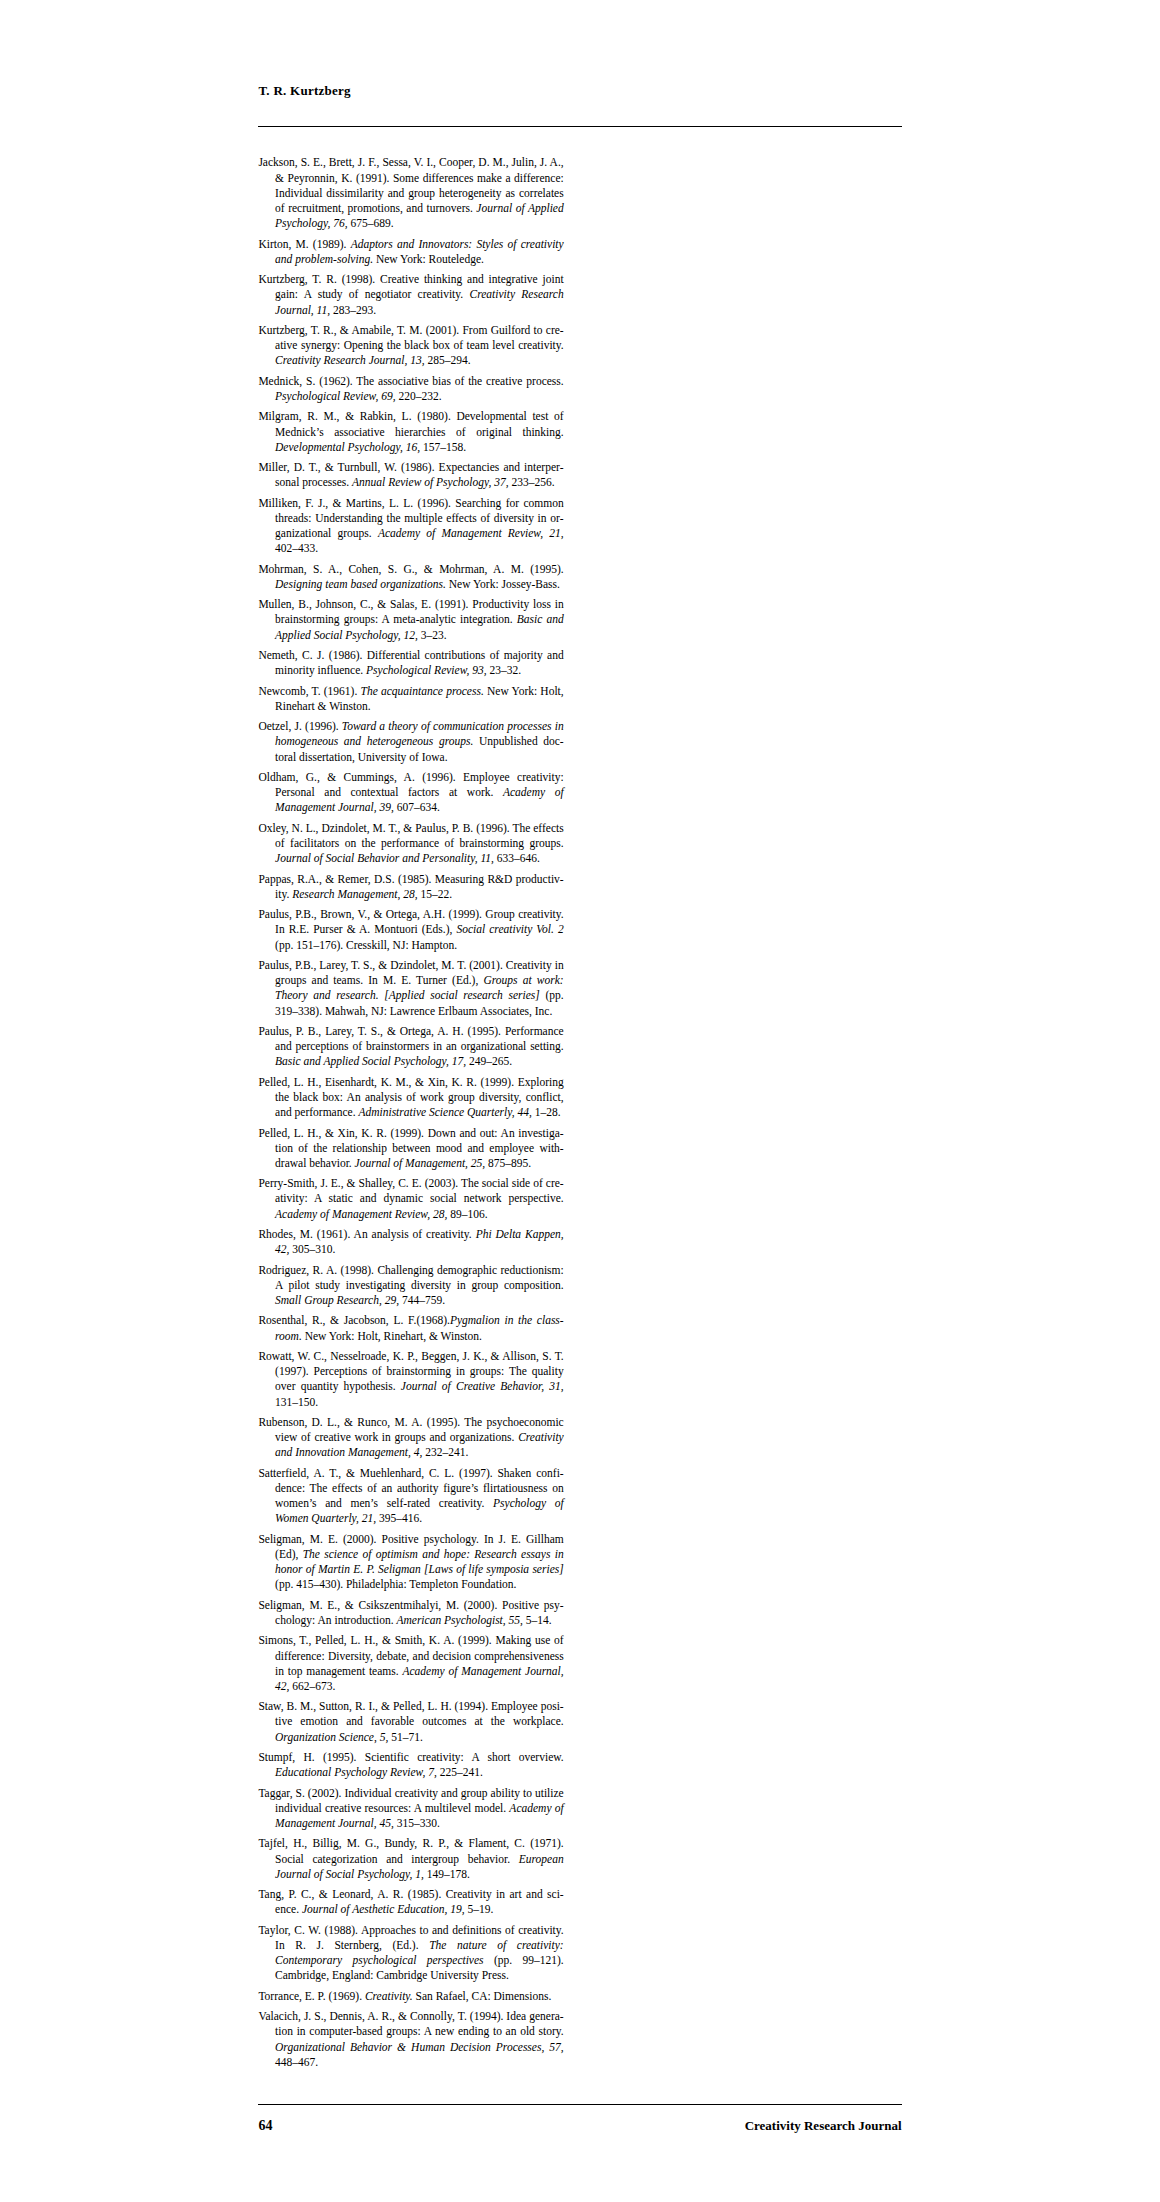T. R. Kurtzberg
Jackson, S. E., Brett, J. F., Sessa, V. I., Cooper, D. M., Julin, J. A., & Peyronnin, K. (1991). Some differences make a difference: Individual dissimilarity and group heterogeneity as correlates of recruitment, promotions, and turnovers. Journal of Applied Psychology, 76, 675–689.
Kirton, M. (1989). Adaptors and Innovators: Styles of creativity and problem-solving. New York: Routeledge.
Kurtzberg, T. R. (1998). Creative thinking and integrative joint gain: A study of negotiator creativity. Creativity Research Journal, 11, 283–293.
Kurtzberg, T. R., & Amabile, T. M. (2001). From Guilford to creative synergy: Opening the black box of team level creativity. Creativity Research Journal, 13, 285–294.
Mednick, S. (1962). The associative bias of the creative process. Psychological Review, 69, 220–232.
Milgram, R. M., & Rabkin, L. (1980). Developmental test of Mednick’s associative hierarchies of original thinking. Developmental Psychology, 16, 157–158.
Miller, D. T., & Turnbull, W. (1986). Expectancies and interpersonal processes. Annual Review of Psychology, 37, 233–256.
Milliken, F. J., & Martins, L. L. (1996). Searching for common threads: Understanding the multiple effects of diversity in organizational groups. Academy of Management Review, 21, 402–433.
Mohrman, S. A., Cohen, S. G., & Mohrman, A. M. (1995). Designing team based organizations. New York: Jossey-Bass.
Mullen, B., Johnson, C., & Salas, E. (1991). Productivity loss in brainstorming groups: A meta-analytic integration. Basic and Applied Social Psychology, 12, 3–23.
Nemeth, C. J. (1986). Differential contributions of majority and minority influence. Psychological Review, 93, 23–32.
Newcomb, T. (1961). The acquaintance process. New York: Holt, Rinehart & Winston.
Oetzel, J. (1996). Toward a theory of communication processes in homogeneous and heterogeneous groups. Unpublished doctoral dissertation, University of Iowa.
Oldham, G., & Cummings, A. (1996). Employee creativity: Personal and contextual factors at work. Academy of Management Journal, 39, 607–634.
Oxley, N. L., Dzindolet, M. T., & Paulus, P. B. (1996). The effects of facilitators on the performance of brainstorming groups. Journal of Social Behavior and Personality, 11, 633–646.
Pappas, R.A., & Remer, D.S. (1985). Measuring R&D productivity. Research Management, 28, 15–22.
Paulus, P.B., Brown, V., & Ortega, A.H. (1999). Group creativity. In R.E. Purser & A. Montuori (Eds.), Social creativity Vol. 2 (pp. 151–176). Cresskill, NJ: Hampton.
Paulus, P.B., Larey, T. S., & Dzindolet, M. T. (2001). Creativity in groups and teams. In M. E. Turner (Ed.), Groups at work: Theory and research. [Applied social research series] (pp. 319–338). Mahwah, NJ: Lawrence Erlbaum Associates, Inc.
Paulus, P. B., Larey, T. S., & Ortega, A. H. (1995). Performance and perceptions of brainstormers in an organizational setting. Basic and Applied Social Psychology, 17, 249–265.
Pelled, L. H., Eisenhardt, K. M., & Xin, K. R. (1999). Exploring the black box: An analysis of work group diversity, conflict, and performance. Administrative Science Quarterly, 44, 1–28.
Pelled, L. H., & Xin, K. R. (1999). Down and out: An investigation of the relationship between mood and employee withdrawal behavior. Journal of Management, 25, 875–895.
Perry-Smith, J. E., & Shalley, C. E. (2003). The social side of creativity: A static and dynamic social network perspective. Academy of Management Review, 28, 89–106.
Rhodes, M. (1961). An analysis of creativity. Phi Delta Kappen, 42, 305–310.
Rodriguez, R. A. (1998). Challenging demographic reductionism: A pilot study investigating diversity in group composition. Small Group Research, 29, 744–759.
Rosenthal, R., & Jacobson, L. F.(1968).Pygmalion in the classroom. New York: Holt, Rinehart, & Winston.
Rowatt, W. C., Nesselroade, K. P., Beggen, J. K., & Allison, S. T. (1997). Perceptions of brainstorming in groups: The quality over quantity hypothesis. Journal of Creative Behavior, 31, 131–150.
Rubenson, D. L., & Runco, M. A. (1995). The psychoeconomic view of creative work in groups and organizations. Creativity and Innovation Management, 4, 232–241.
Satterfield, A. T., & Muehlenhard, C. L. (1997). Shaken confidence: The effects of an authority figure’s flirtatiousness on women’s and men’s self-rated creativity. Psychology of Women Quarterly, 21, 395–416.
Seligman, M. E. (2000). Positive psychology. In J. E. Gillham (Ed), The science of optimism and hope: Research essays in honor of Martin E. P. Seligman [Laws of life symposia series] (pp. 415–430). Philadelphia: Templeton Foundation.
Seligman, M. E., & Csikszentmihalyi, M. (2000). Positive psychology: An introduction. American Psychologist, 55, 5–14.
Simons, T., Pelled, L. H., & Smith, K. A. (1999). Making use of difference: Diversity, debate, and decision comprehensiveness in top management teams. Academy of Management Journal, 42, 662–673.
Staw, B. M., Sutton, R. I., & Pelled, L. H. (1994). Employee positive emotion and favorable outcomes at the workplace. Organization Science, 5, 51–71.
Stumpf, H. (1995). Scientific creativity: A short overview. Educational Psychology Review, 7, 225–241.
Taggar, S. (2002). Individual creativity and group ability to utilize individual creative resources: A multilevel model. Academy of Management Journal, 45, 315–330.
Tajfel, H., Billig, M. G., Bundy, R. P., & Flament, C. (1971). Social categorization and intergroup behavior. European Journal of Social Psychology, 1, 149–178.
Tang, P. C., & Leonard, A. R. (1985). Creativity in art and science. Journal of Aesthetic Education, 19, 5–19.
Taylor, C. W. (1988). Approaches to and definitions of creativity. In R. J. Sternberg, (Ed.). The nature of creativity: Contemporary psychological perspectives (pp. 99–121). Cambridge, England: Cambridge University Press.
Torrance, E. P. (1969). Creativity. San Rafael, CA: Dimensions.
Valacich, J. S., Dennis, A. R., & Connolly, T. (1994). Idea generation in computer-based groups: A new ending to an old story. Organizational Behavior & Human Decision Processes, 57, 448–467.
64 Creativity Research Journal